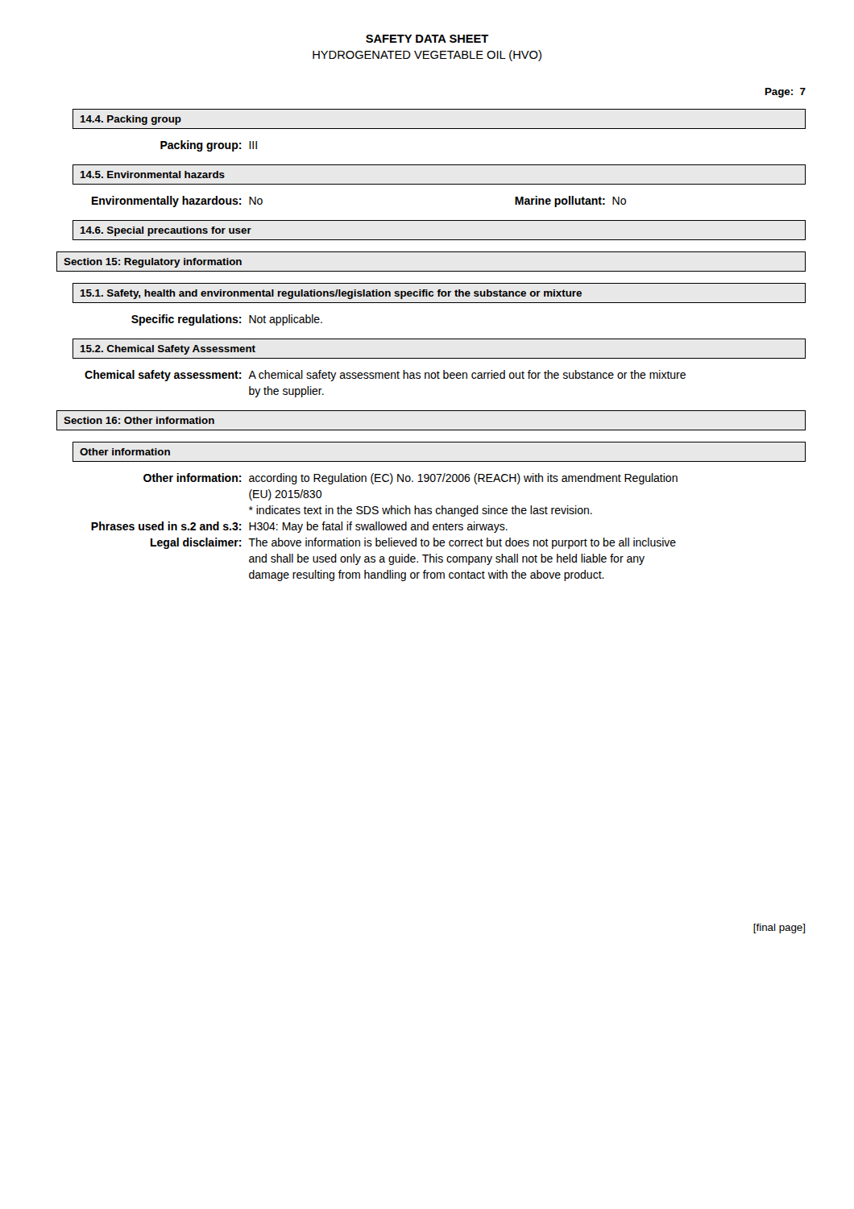SAFETY DATA SHEET
HYDROGENATED VEGETABLE OIL (HVO)
Page: 7
14.4. Packing group
| Packing group: | III |
14.5. Environmental hazards
| Environmentally hazardous: | No | Marine pollutant: | No |
14.6. Special precautions for user
Section 15: Regulatory information
15.1. Safety, health and environmental regulations/legislation specific for the substance or mixture
| Specific regulations: | Not applicable. |
15.2. Chemical Safety Assessment
| Chemical safety assessment: | A chemical safety assessment has not been carried out for the substance or the mixture |
| | by the supplier. |
Section 16: Other information
Other information
| Other information: | according to Regulation (EC) No. 1907/2006 (REACH) with its amendment Regulation |
| | (EU) 2015/830 |
| | * indicates text in the SDS which has changed since the last revision. |
| Phrases used in s.2 and s.3: | H304: May be fatal if swallowed and enters airways. |
| Legal disclaimer: | The above information is believed to be correct but does not purport to be all inclusive |
| | and shall be used only as a guide. This company shall not be held liable for any |
| | damage resulting from handling or from contact with the above product. |
[final page]